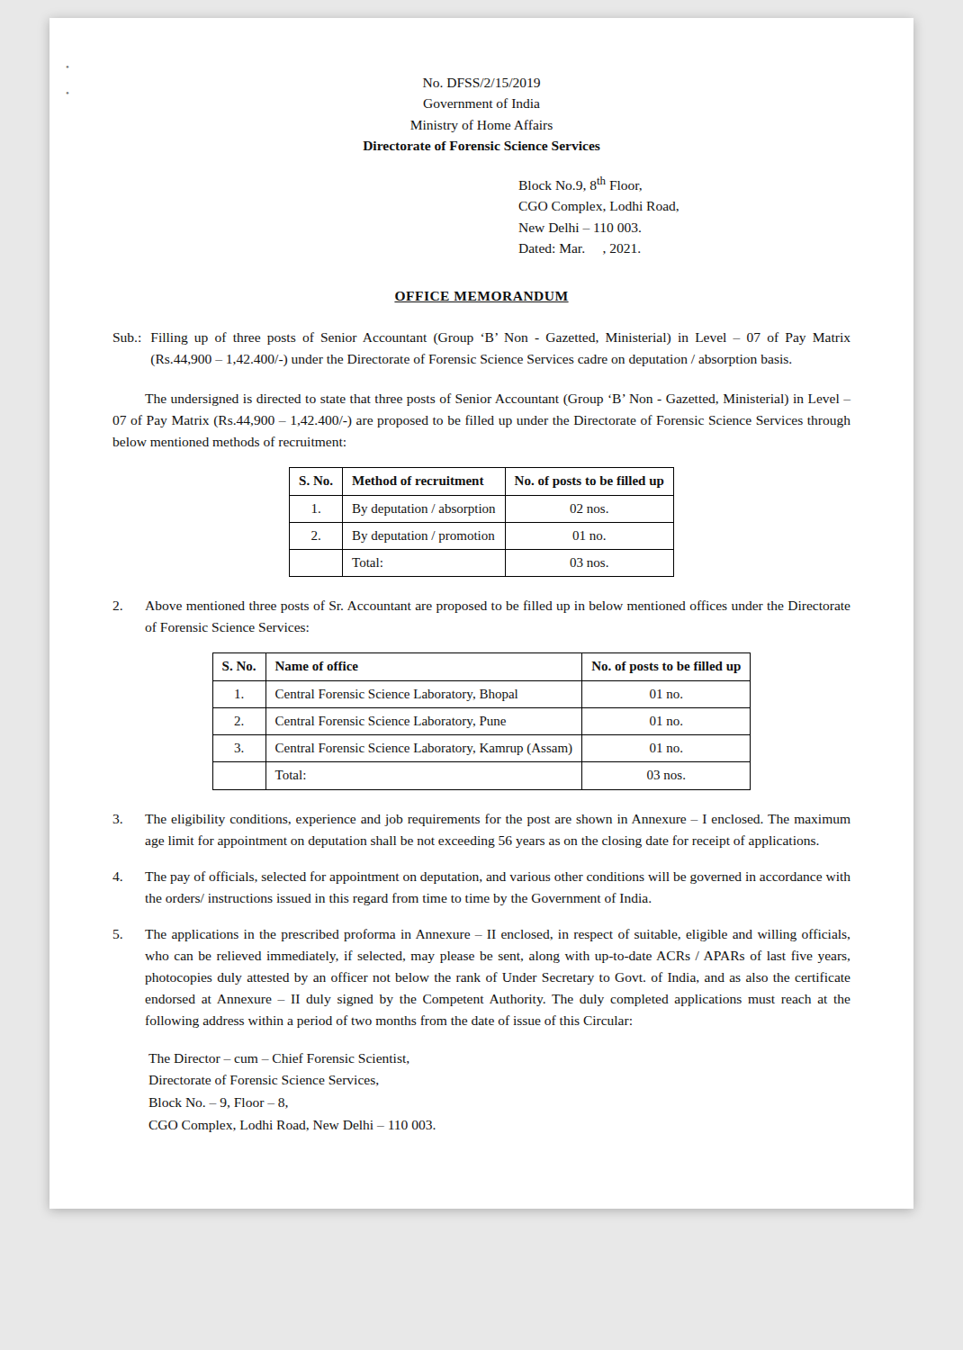•
•
No. DFSS/2/15/2019
Government of India
Ministry of Home Affairs
Directorate of Forensic Science Services
Block No.9, 8th Floor,
CGO Complex, Lodhi Road,
New Delhi – 110 003.
Dated: Mar. , 2021.
OFFICE MEMORANDUM
Sub.:
Filling up of three posts of Senior Accountant (Group ‘B’ Non - Gazetted, Ministerial) in Level – 07 of Pay Matrix (Rs.44,900 – 1,42.400/-) under the Directorate of Forensic Science Services cadre on deputation / absorption basis.
The undersigned is directed to state that three posts of Senior Accountant (Group ‘B’ Non - Gazetted, Ministerial) in Level – 07 of Pay Matrix (Rs.44,900 – 1,42.400/-) are proposed to be filled up under the Directorate of Forensic Science Services through below mentioned methods of recruitment:
| S. No. | Method of recruitment | No. of posts to be filled up |
| --- | --- | --- |
| 1. | By deputation / absorption | 02 nos. |
| 2. | By deputation / promotion | 01 no. |
| | Total: | 03 nos. |
2.
Above mentioned three posts of Sr. Accountant are proposed to be filled up in below mentioned offices under the Directorate of Forensic Science Services:
| S. No. | Name of office | No. of posts to be filled up |
| --- | --- | --- |
| 1. | Central Forensic Science Laboratory, Bhopal | 01 no. |
| 2. | Central Forensic Science Laboratory, Pune | 01 no. |
| 3. | Central Forensic Science Laboratory, Kamrup (Assam) | 01 no. |
| | Total: | 03 nos. |
3.
The eligibility conditions, experience and job requirements for the post are shown in Annexure – I enclosed. The maximum age limit for appointment on deputation shall be not exceeding 56 years as on the closing date for receipt of applications.
4.
The pay of officials, selected for appointment on deputation, and various other conditions will be governed in accordance with the orders/ instructions issued in this regard from time to time by the Government of India.
5.
The applications in the prescribed proforma in Annexure – II enclosed, in respect of suitable, eligible and willing officials, who can be relieved immediately, if selected, may please be sent, along with up-to-date ACRs / APARs of last five years, photocopies duly attested by an officer not below the rank of Under Secretary to Govt. of India, and as also the certificate endorsed at Annexure – II duly signed by the Competent Authority. The duly completed applications must reach at the following address within a period of two months from the date of issue of this Circular:
The Director – cum – Chief Forensic Scientist,
Directorate of Forensic Science Services,
Block No. – 9, Floor – 8,
CGO Complex, Lodhi Road, New Delhi – 110 003.